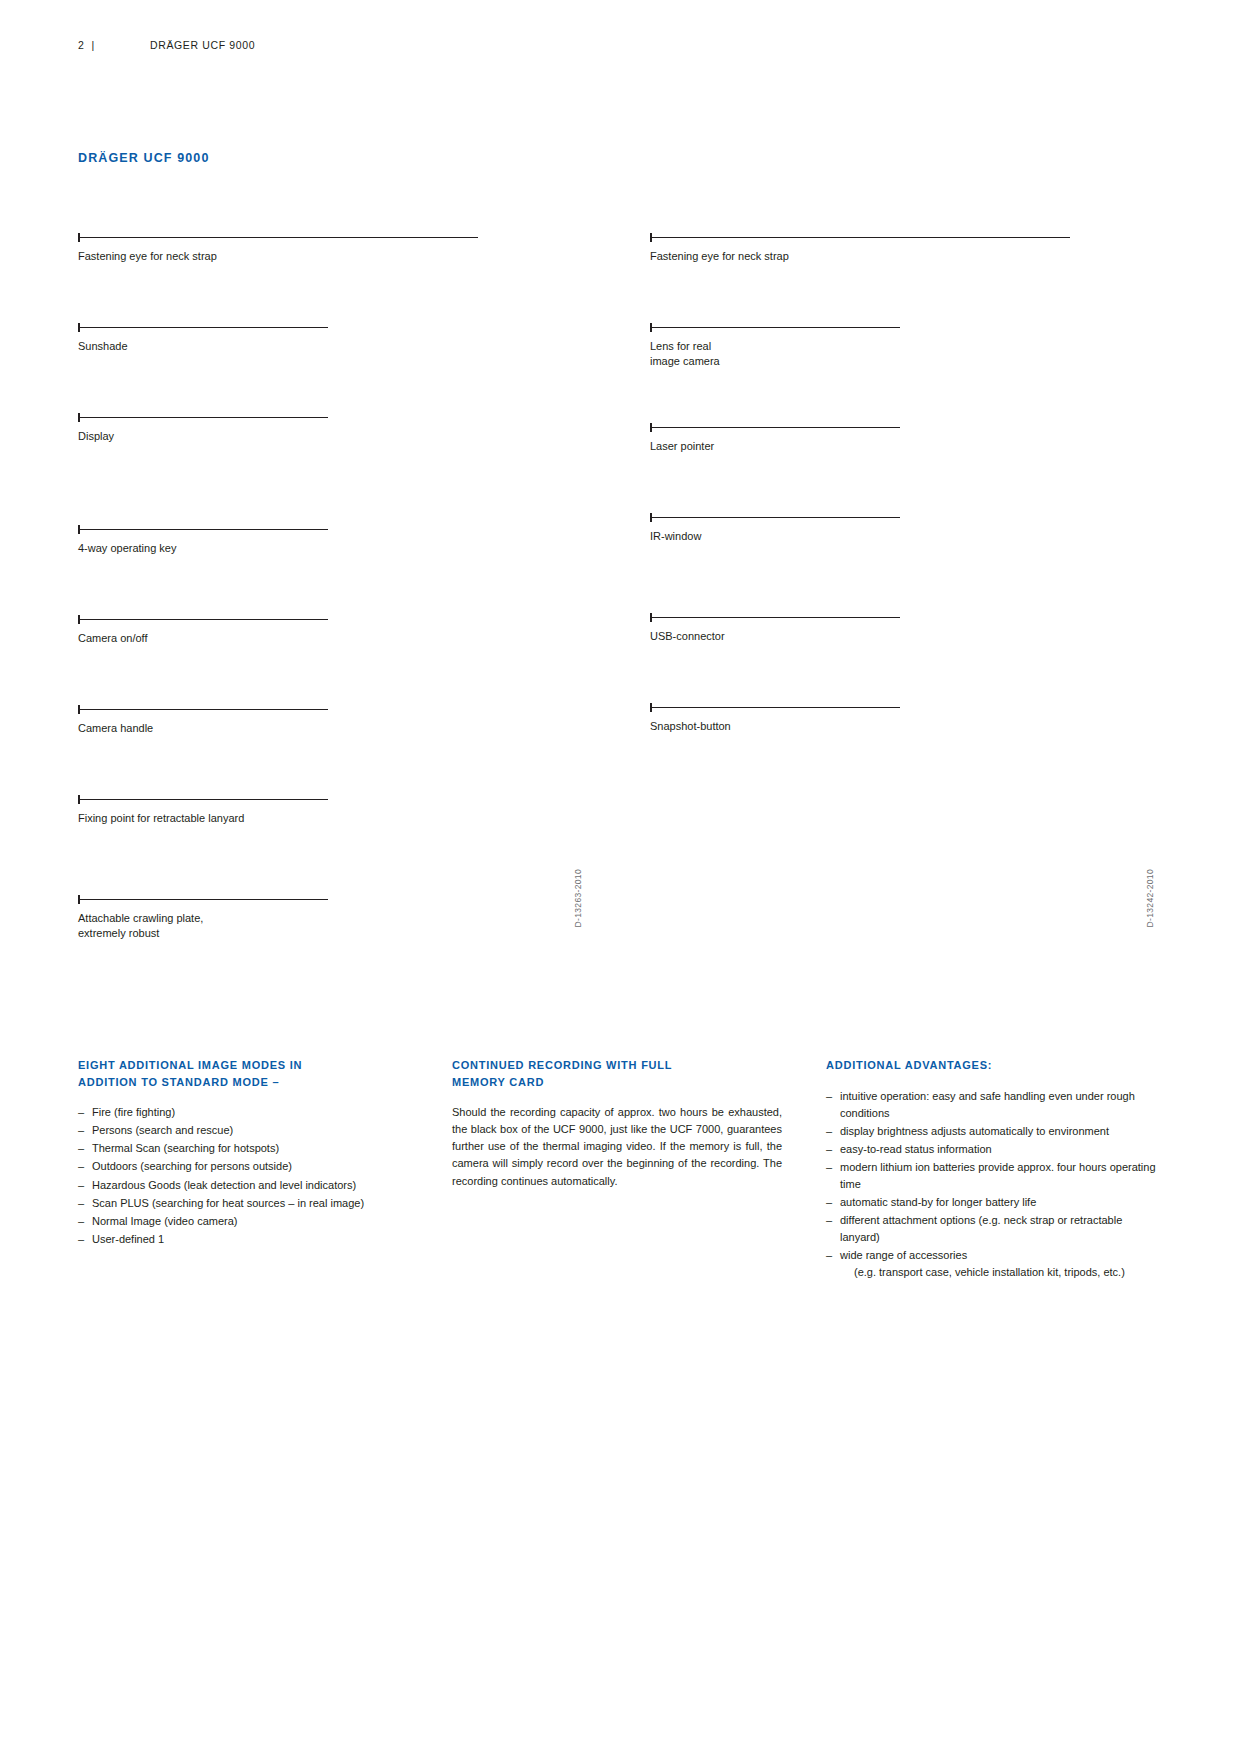2 | DRÄGER UCF 9000
DRÄGER UCF 9000
Fastening eye for neck strap
Sunshade
Display
4-way operating key
Camera on/off
Camera handle
Fixing point for retractable lanyard
Attachable crawling plate,
extremely robust
D-13263-2010
Fastening eye for neck strap
Lens for real
image camera
Laser pointer
IR-window
USB-connector
Snapshot-button
D-13242-2010
Eight additional image modes in
addition to standard mode –
Fire (fire fighting)
Persons (search and rescue)
Thermal Scan (searching for hotspots)
Outdoors (searching for persons outside)
Hazardous Goods (leak detection and level indicators)
Scan PLUS (searching for heat sources – in real image)
Normal Image (video camera)
User-defined 1
Continued recording with full
memory card
Should the recording capacity of approx. two hours be exhausted, the black box of the UCF 9000, just like the UCF 7000, guarantees further use of the thermal imaging video. If the memory is full, the camera will simply record over the beginning of the recording. The recording continues automatically.
Additional advantages:
intuitive operation: easy and safe handling even under rough conditions
display brightness adjusts automatically to environment
easy-to-read status information
modern lithium ion batteries provide approx. four hours operating time
automatic stand-by for longer battery life
different attachment options (e.g. neck strap or retractable lanyard)
wide range of accessories
(e.g. transport case, vehicle installation kit, tripods, etc.)